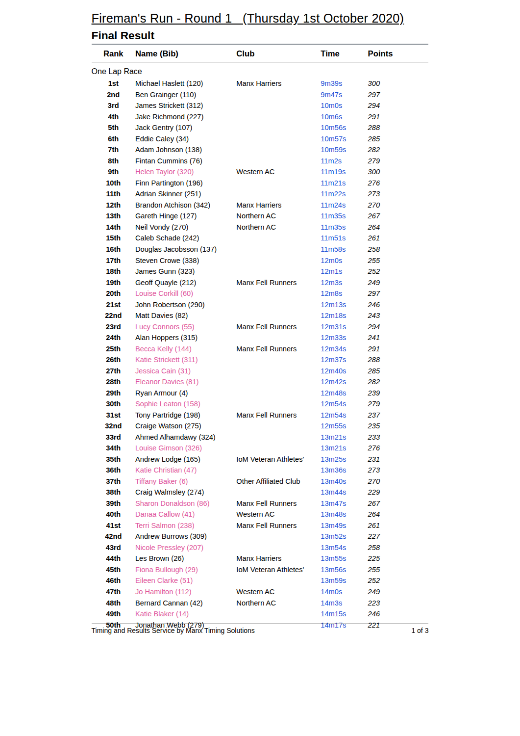Fireman's Run - Round 1 (Thursday 1st October 2020)
Final Result
| Rank | Name (Bib) | Club | Time | Points |
| --- | --- | --- | --- | --- |
| One Lap Race |
| 1st | Michael Haslett (120) | Manx Harriers | 9m39s | 300 |
| 2nd | Ben Grainger (110) | | 9m47s | 297 |
| 3rd | James Strickett (312) | | 10m0s | 294 |
| 4th | Jake Richmond (227) | | 10m6s | 291 |
| 5th | Jack Gentry (107) | | 10m56s | 288 |
| 6th | Eddie Caley (34) | | 10m57s | 285 |
| 7th | Adam Johnson (138) | | 10m59s | 282 |
| 8th | Fintan Cummins (76) | | 11m2s | 279 |
| 9th | Helen Taylor (320) | Western AC | 11m19s | 300 |
| 10th | Finn Partington (196) | | 11m21s | 276 |
| 11th | Adrian Skinner (251) | | 11m22s | 273 |
| 12th | Brandon Atchison (342) | Manx Harriers | 11m24s | 270 |
| 13th | Gareth Hinge (127) | Northern AC | 11m35s | 267 |
| 14th | Neil Vondy (270) | Northern AC | 11m35s | 264 |
| 15th | Caleb Schade (242) | | 11m51s | 261 |
| 16th | Douglas Jacobsson (137) | | 11m58s | 258 |
| 17th | Steven Crowe (338) | | 12m0s | 255 |
| 18th | James Gunn (323) | | 12m1s | 252 |
| 19th | Geoff Quayle (212) | Manx Fell Runners | 12m3s | 249 |
| 20th | Louise Corkill (60) | | 12m8s | 297 |
| 21st | John Robertson (290) | | 12m13s | 246 |
| 22nd | Matt Davies (82) | | 12m18s | 243 |
| 23rd | Lucy Connors (55) | Manx Fell Runners | 12m31s | 294 |
| 24th | Alan Hoppers (315) | | 12m33s | 241 |
| 25th | Becca Kelly (144) | Manx Fell Runners | 12m34s | 291 |
| 26th | Katie Strickett (311) | | 12m37s | 288 |
| 27th | Jessica Cain (31) | | 12m40s | 285 |
| 28th | Eleanor Davies (81) | | 12m42s | 282 |
| 29th | Ryan Armour (4) | | 12m48s | 239 |
| 30th | Sophie Leaton (158) | | 12m54s | 279 |
| 31st | Tony Partridge (198) | Manx Fell Runners | 12m54s | 237 |
| 32nd | Craige Watson (275) | | 12m55s | 235 |
| 33rd | Ahmed Alhamdawy (324) | | 13m21s | 233 |
| 34th | Louise Gimson (326) | | 13m21s | 276 |
| 35th | Andrew Lodge (165) | IoM Veteran Athletes' | 13m25s | 231 |
| 36th | Katie Christian (47) | | 13m36s | 273 |
| 37th | Tiffany Baker (6) | Other Affiliated Club | 13m40s | 270 |
| 38th | Craig Walmsley (274) | | 13m44s | 229 |
| 39th | Sharon Donaldson (86) | Manx Fell Runners | 13m47s | 267 |
| 40th | Danaa Callow (41) | Western AC | 13m48s | 264 |
| 41st | Terri Salmon (238) | Manx Fell Runners | 13m49s | 261 |
| 42nd | Andrew Burrows (309) | | 13m52s | 227 |
| 43rd | Nicole Pressley (207) | | 13m54s | 258 |
| 44th | Les Brown (26) | Manx Harriers | 13m55s | 225 |
| 45th | Fiona Bullough (29) | IoM Veteran Athletes' | 13m56s | 255 |
| 46th | Eileen Clarke (51) | | 13m59s | 252 |
| 47th | Jo Hamilton (112) | Western AC | 14m0s | 249 |
| 48th | Bernard Cannan (42) | Northern AC | 14m3s | 223 |
| 49th | Katie Blaker (14) | | 14m15s | 246 |
| 50th | Jonathan Webb (279) | | 14m17s | 221 |
Timing and Results Service by Manx Timing Solutions
1 of 3